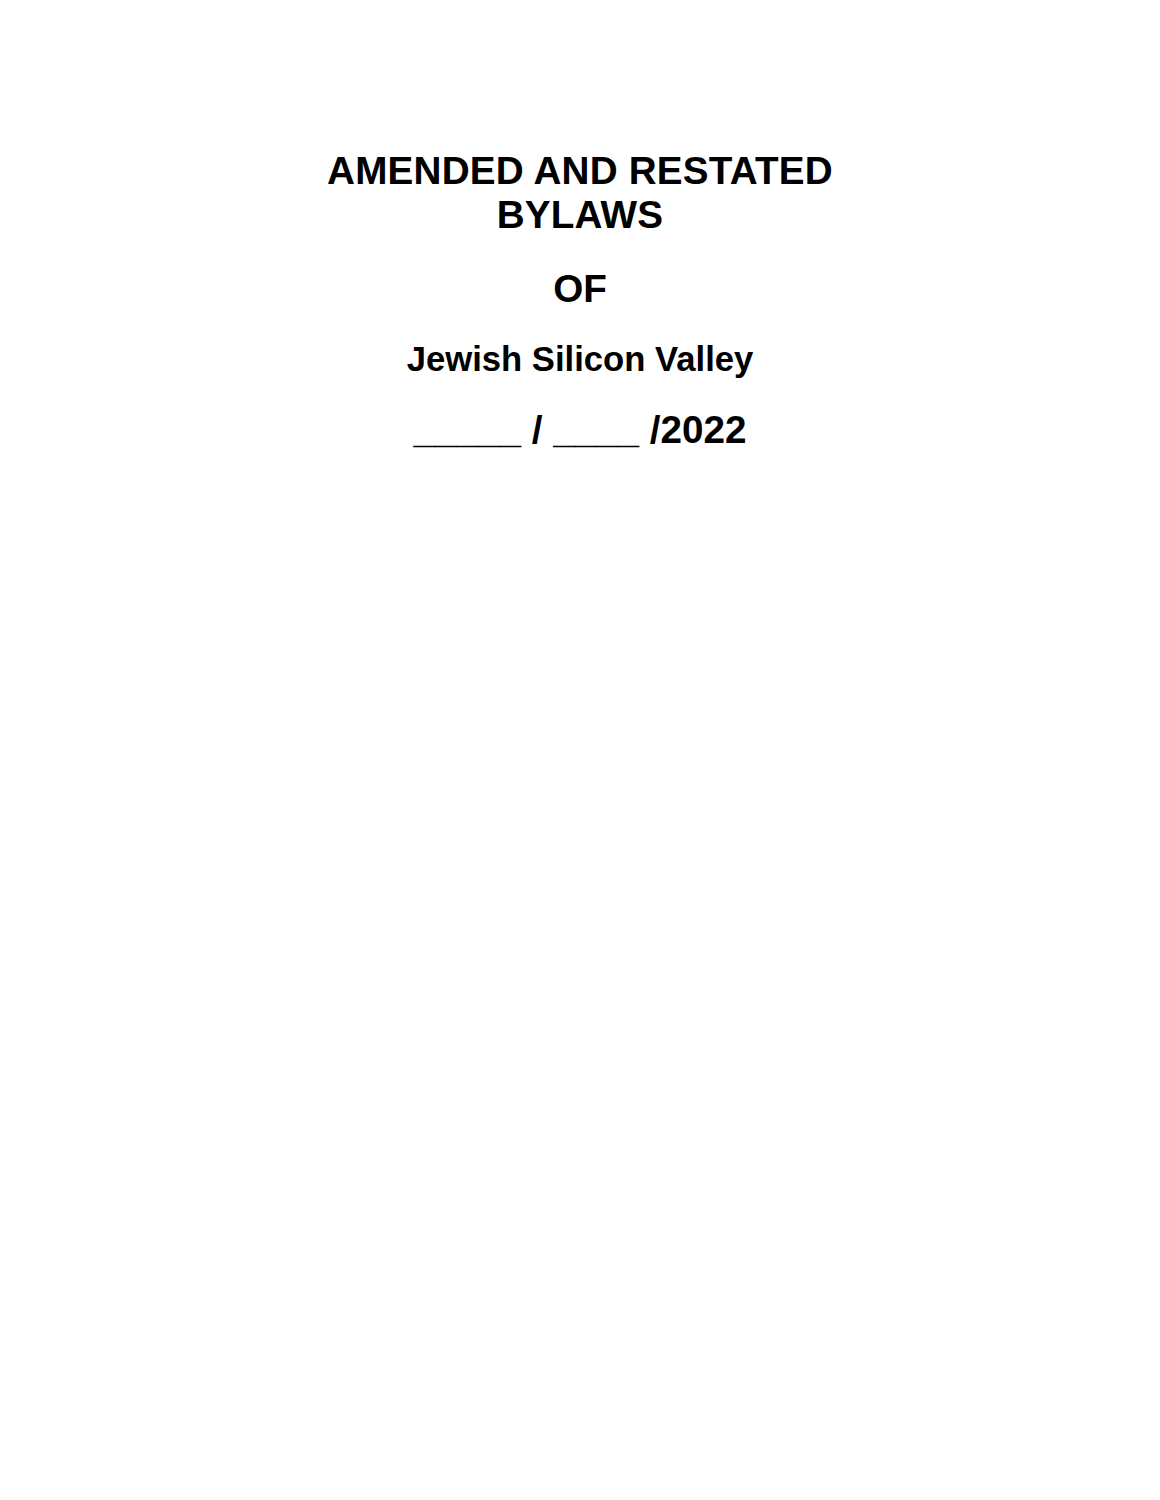AMENDED AND RESTATED BYLAWS
OF
Jewish Silicon Valley
_____ / ____ /2022